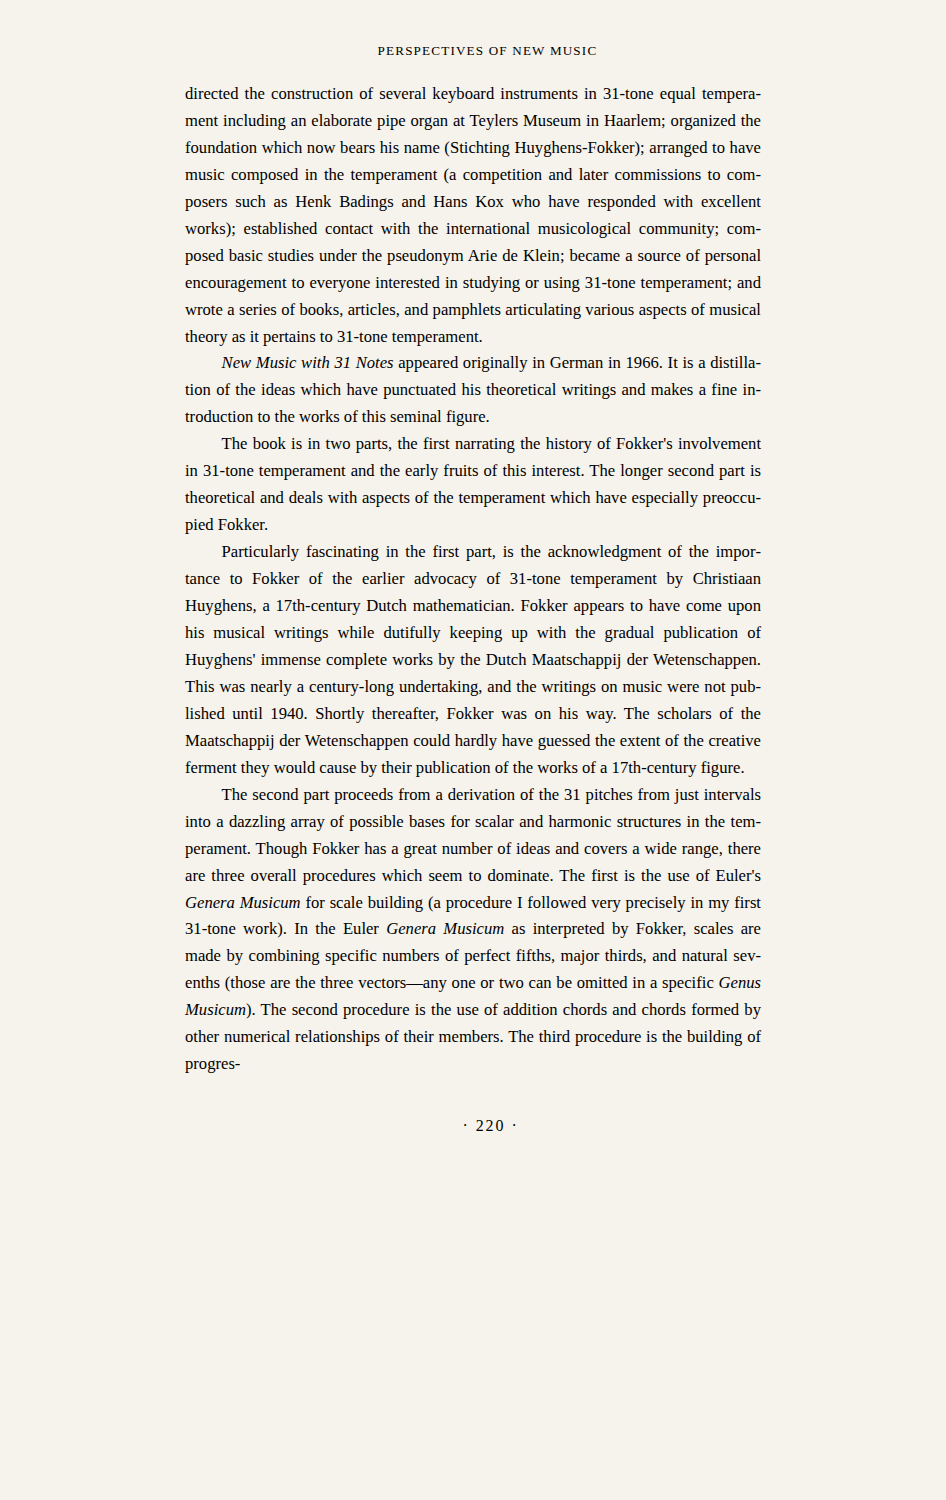Perspectives of New Music
directed the construction of several keyboard instruments in 31-tone equal temperament including an elaborate pipe organ at Teylers Museum in Haarlem; organized the foundation which now bears his name (Stichting Huyghens-Fokker); arranged to have music composed in the temperament (a competition and later commissions to composers such as Henk Badings and Hans Kox who have responded with excellent works); established contact with the international musicological community; composed basic studies under the pseudonym Arie de Klein; became a source of personal encouragement to everyone interested in studying or using 31-tone temperament; and wrote a series of books, articles, and pamphlets articulating various aspects of musical theory as it pertains to 31-tone temperament.
New Music with 31 Notes appeared originally in German in 1966. It is a distillation of the ideas which have punctuated his theoretical writings and makes a fine introduction to the works of this seminal figure.
The book is in two parts, the first narrating the history of Fokker's involvement in 31-tone temperament and the early fruits of this interest. The longer second part is theoretical and deals with aspects of the temperament which have especially preoccupied Fokker.
Particularly fascinating in the first part, is the acknowledgment of the importance to Fokker of the earlier advocacy of 31-tone temperament by Christiaan Huyghens, a 17th-century Dutch mathematician. Fokker appears to have come upon his musical writings while dutifully keeping up with the gradual publication of Huyghens' immense complete works by the Dutch Maatschappij der Wetenschappen. This was nearly a century-long undertaking, and the writings on music were not published until 1940. Shortly thereafter, Fokker was on his way. The scholars of the Maatschappij der Wetenschappen could hardly have guessed the extent of the creative ferment they would cause by their publication of the works of a 17th-century figure.
The second part proceeds from a derivation of the 31 pitches from just intervals into a dazzling array of possible bases for scalar and harmonic structures in the temperament. Though Fokker has a great number of ideas and covers a wide range, there are three overall procedures which seem to dominate. The first is the use of Euler's Genera Musicum for scale building (a procedure I followed very precisely in my first 31-tone work). In the Euler Genera Musicum as interpreted by Fokker, scales are made by combining specific numbers of perfect fifths, major thirds, and natural sevenths (those are the three vectors—any one or two can be omitted in a specific Genus Musicum). The second procedure is the use of addition chords and chords formed by other numerical relationships of their members. The third procedure is the building of progres-
· 220 ·